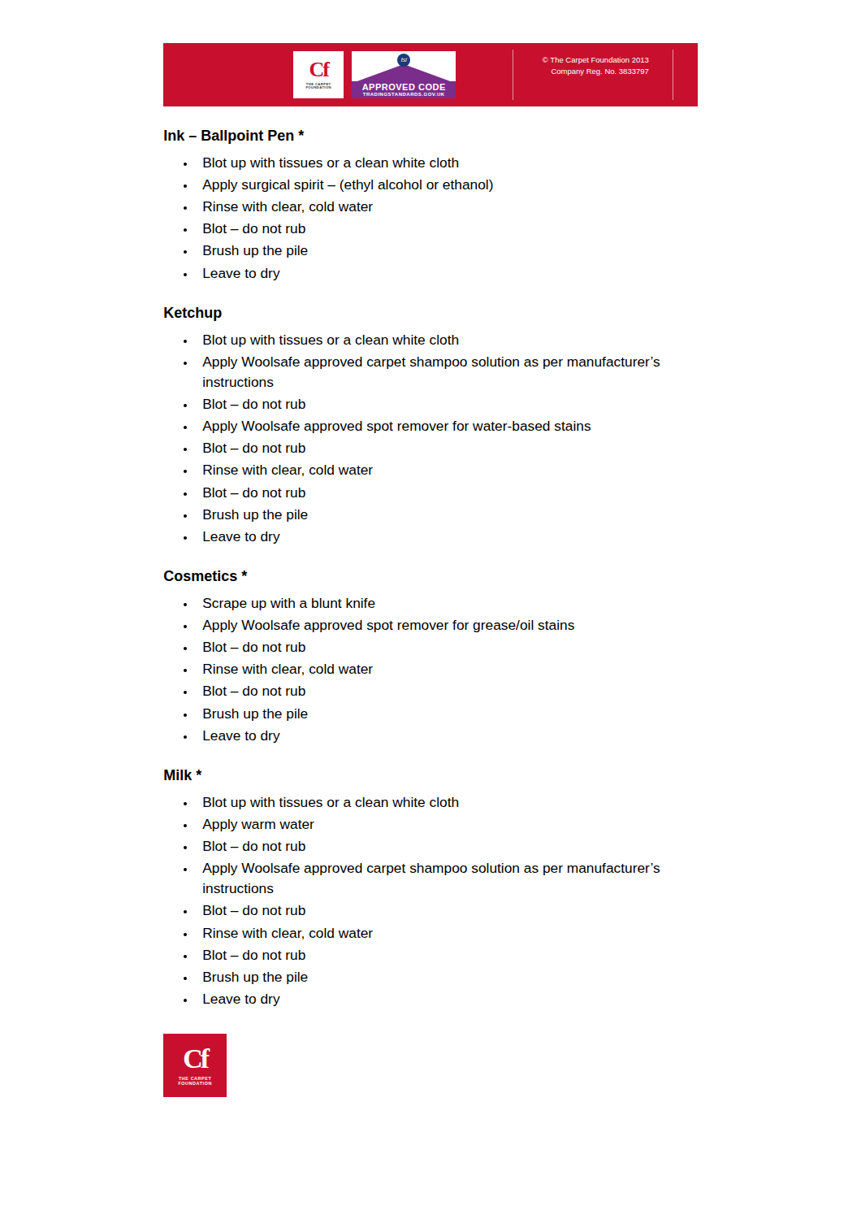Cf
THE CARPET
FOUNDATION
tsi
APPROVED CODE
TRADINGSTANDARDS.GOV.UK
© The Carpet Foundation 2013
Company Reg. No. 3833797
Ink – Ballpoint Pen *
Blot up with tissues or a clean white cloth
Apply surgical spirit – (ethyl alcohol or ethanol)
Rinse with clear, cold water
Blot – do not rub
Brush up the pile
Leave to dry
Ketchup
Blot up with tissues or a clean white cloth
Apply Woolsafe approved carpet shampoo solution as per manufacturer’s instructions
Blot – do not rub
Apply Woolsafe approved spot remover for water-based stains
Blot – do not rub
Rinse with clear, cold water
Blot – do not rub
Brush up the pile
Leave to dry
Cosmetics *
Scrape up with a blunt knife
Apply Woolsafe approved spot remover for grease/oil stains
Blot – do not rub
Rinse with clear, cold water
Blot – do not rub
Brush up the pile
Leave to dry
Milk *
Blot up with tissues or a clean white cloth
Apply warm water
Blot – do not rub
Apply Woolsafe approved carpet shampoo solution as per manufacturer’s instructions
Blot – do not rub
Rinse with clear, cold water
Blot – do not rub
Brush up the pile
Leave to dry
Cf
THE CARPET
FOUNDATION